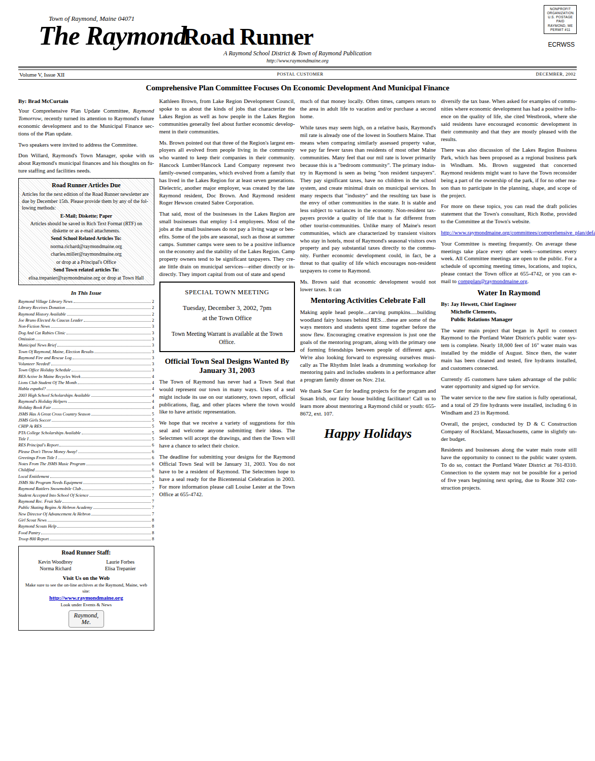NONPROFIT
ORGANIZATION
U.S. POSTAGE
PAID
RAYMOND, ME
PERMIT #11
Town of Raymond, Maine 04071
The Raymond Road Runner
ECRWSS
A Raymond School District & Town of Raymond Publication
http://www.raymondmaine.org
Volume V, Issue XII POSTAL CUSTOMER DECEMBER, 2002
Comprehensive Plan Committee Focuses On Economic Development And Municipal Finance
By: Brad McCurtain
Your Comprehensive Plan Update Committee, Raymond Tomorrow, recently turned its attention to Raymond's future economic development and to the Municipal Finance sections of the Plan update.
Two speakers were invited to address the Committee.
Don Willard, Raymond's Town Manager, spoke with us about Raymond's municipal finances and his thoughts on future staffing and facilities needs.
Road Runner Articles Due
Articles for the next edition of the Road Runner newsletter are due by December 15th. Please provide them by any of the following methods:
E-Mail; Diskette; Paper
Articles should be saved in Rich Text Format (RTF) on diskette or as e-mail attachments.
Send School Related Articles To:
norma.richard@raymondmaine.org
charles.miller@raymondmaine.org
or drop at a Principal's Office
Send Town related articles To:
elisa.trepanier@raymondmaine.org or drop at Town Hall
In This Issue
Raymond Village Library News 2
Library Receives Donation 2
Raymond History Available 2
Joe Bruno Elected As Caucus Leader 2
Non-Fiction News 3
Dog And Cat Rabies Clinic 3
Omission 3
Municipal News Brief 3
Town Of Raymond, Maine, Election Results 3
Raymond Fire and Rescue Log 3
Volunteer Needed! 3
Town Office Holiday Schedule 3
RES Active In Maine Recycles Week 4
Lions Club Student Of The Month 4
Habla español? 4
2003 High School Scholarships Available 4
Raymond's Holiday Helpers 4
Holiday Book Fair 4
JSMS Has A Great Cross Country Season 5
JSMS Girls Soccer 5
CHIP At RES 5
PTA College Scholarships Available 5
Title I 5
RES Principal's Report 6
Please Don't Throw Money Away! 6
Greetings From Title I 6
Notes From The JSMS Music Program 6
Childfind 6
Local Entitlement 6
JSMS Ski Program Needs Equipment 7
Raymond Rattlers Snowmobile Club 7
Student Accepted Into School Of Science 7
Raymond Rec. Fruit Sale 7
Public Skating Begins At Hebron Academy 7
New Director Of Advancement At Hebron 7
Girl Scout News 8
Raymond Scouts Help 8
Food Pantry 8
Troop 800 Report 8
Road Runner Staff:
| Kevin Woodbrey | Laurie Forbes |
| Norma Richard | Elisa Trepanier |
Visit Us on the Web
Make sure to see the on-line archives at the Raymond, Maine, web site:
http://www.raymondmaine.org
Look under Events & News
Raymond,
Me.
Kathleen Brown, from Lake Region Development Council, spoke to us about the kinds of jobs that characterize the Lakes Region as well as how people in the Lakes Region communities generally feel about further economic development in their communities.
Ms. Brown pointed out that three of the Region's largest employers all evolved from people living in the community who wanted to keep their companies in their community. Hancock Lumber/Hancock Land Company represent two family-owned companies, which evolved from a family that has lived in the Lakes Region for at least seven generations. Dielectric, another major employer, was created by the late Raymond resident, Doc Brown. And Raymond resident Roger Hewson created Sabre Corporation.
That said, most of the businesses in the Lakes Region are small businesses that employ 1-4 employees. Most of the jobs at the small businesses do not pay a living wage or benefits. Some of the jobs are seasonal, such as those at summer camps. Summer camps were seen to be a positive influence on the economy and the stability of the Lakes Region. Camp property owners tend to be significant taxpayers. They create little drain on municipal services—either directly or indirectly. They import capital from out of state and spend
SPECIAL TOWN MEETING
Tuesday, December 3, 2002, 7pm
at the Town Office
Town Meeting Warrant is available at the Town Office.
Official Town Seal Designs Wanted By January 31, 2003
The Town of Raymond has never had a Town Seal that would represent our town in many ways. Uses of a seal might include its use on our stationery, town report, official publications, flag, and other places where the town would like to have artistic representation.
We hope that we receive a variety of suggestions for this seal and welcome anyone submitting their ideas. The Selectmen will accept the drawings, and then the Town will have a chance to select their choice.
The deadline for submitting your designs for the Raymond Official Town Seal will be January 31, 2003. You do not have to be a resident of Raymond. The Selectmen hope to have a seal ready for the Bicentennial Celebration in 2003. For more information please call Louise Lester at the Town Office at 655-4742.
much of that money locally. Often times, campers return to the area in adult life to vacation and/or purchase a second home.
While taxes may seem high, on a relative basis, Raymond's mil rate is already one of the lowest in Southern Maine. That means when comparing similarly assessed property value, we pay far fewer taxes than residents of most other Maine communities. Many feel that our mil rate is lower primarily because this is a "bedroom community". The primary industry in Raymond is seen as being "non resident taxpayers". They pay significant taxes, have no children in the school system, and create minimal drain on municipal services. In many respects that "industry" and the resulting tax base is the envy of other communities in the state. It is stable and less subject to variances in the economy. Non-resident taxpayers provide a quality of life that is far different from other tourist-communities. Unlike many of Maine's resort communities, which are characterized by transient visitors who stay in hotels, most of Raymond's seasonal visitors own property and pay substantial taxes directly to the community. Further economic development could, in fact, be a threat to that quality of life which encourages non-resident taxpayers to come to Raymond.
Ms. Brown said that economic development would not lower taxes. It can
Mentoring Activities Celebrate Fall
Making apple head people....carving pumpkins.....building woodland fairy houses behind RES…these are some of the ways mentors and students spent time together before the snow flew. Encouraging creative expression is just one the goals of the mentoring program, along with the primary one of forming friendships between people of different ages. We're also looking forward to expressing ourselves musically as The Rhythm Inlet leads a drumming workshop for mentoring pairs and includes students in a performance after a program family dinner on Nov. 21st.
We thank Sue Carr for leading projects for the program and Susan Irish, our fairy house building facilitator! Call us to learn more about mentoring a Raymond child or youth: 655-8672, ext. 107.
Happy Holidays
diversify the tax base. When asked for examples of communities where economic development has had a positive influence on the quality of life, she cited Westbrook, where she said residents have encouraged economic development in their community and that they are mostly pleased with the results.
There was also discussion of the Lakes Region Business Park, which has been proposed as a regional business park in Windham. Ms. Brown suggested that concerned Raymond residents might want to have the Town reconsider being a part of the ownership of the park, if for no other reason than to participate in the planning, shape, and scope of the project.
For more on these topics, you can read the draft policies statement that the Town's consultant, Rich Rothe, provided to the Committee at the Town's website.
http://www.raymondmaine.org/committees/comprehensive_plan/default.htm
Your Committee is meeting frequently. On average these meetings take place every other week—sometimes every week. All Committee meetings are open to the public. For a schedule of upcoming meeting times, locations, and topics, please contact the Town office at 655-4742, or you can e-mail to compplan@raymondmaine.org.
Water In Raymond
By: Jay Hewett, Chief Engineer
Michelle Clements,
Public Relations Manager
The water main project that began in April to connect Raymond to the Portland Water District's public water system is complete. Nearly 18,000 feet of 16" water main was installed by the middle of August. Since then, the water main has been cleaned and tested, fire hydrants installed, and customers connected.
Currently 45 customers have taken advantage of the public water opportunity and signed up for service.
The water service to the new fire station is fully operational, and a total of 29 fire hydrants were installed, including 6 in Windham and 23 in Raymond.
Overall, the project, conducted by D & C Construction Company of Rockland, Massachusetts, came in slightly under budget.
Residents and businesses along the water main route still have the opportunity to connect to the public water system. To do so, contact the Portland Water District at 761-8310. Connection to the system may not be possible for a period of five years beginning next spring, due to Route 302 construction projects.